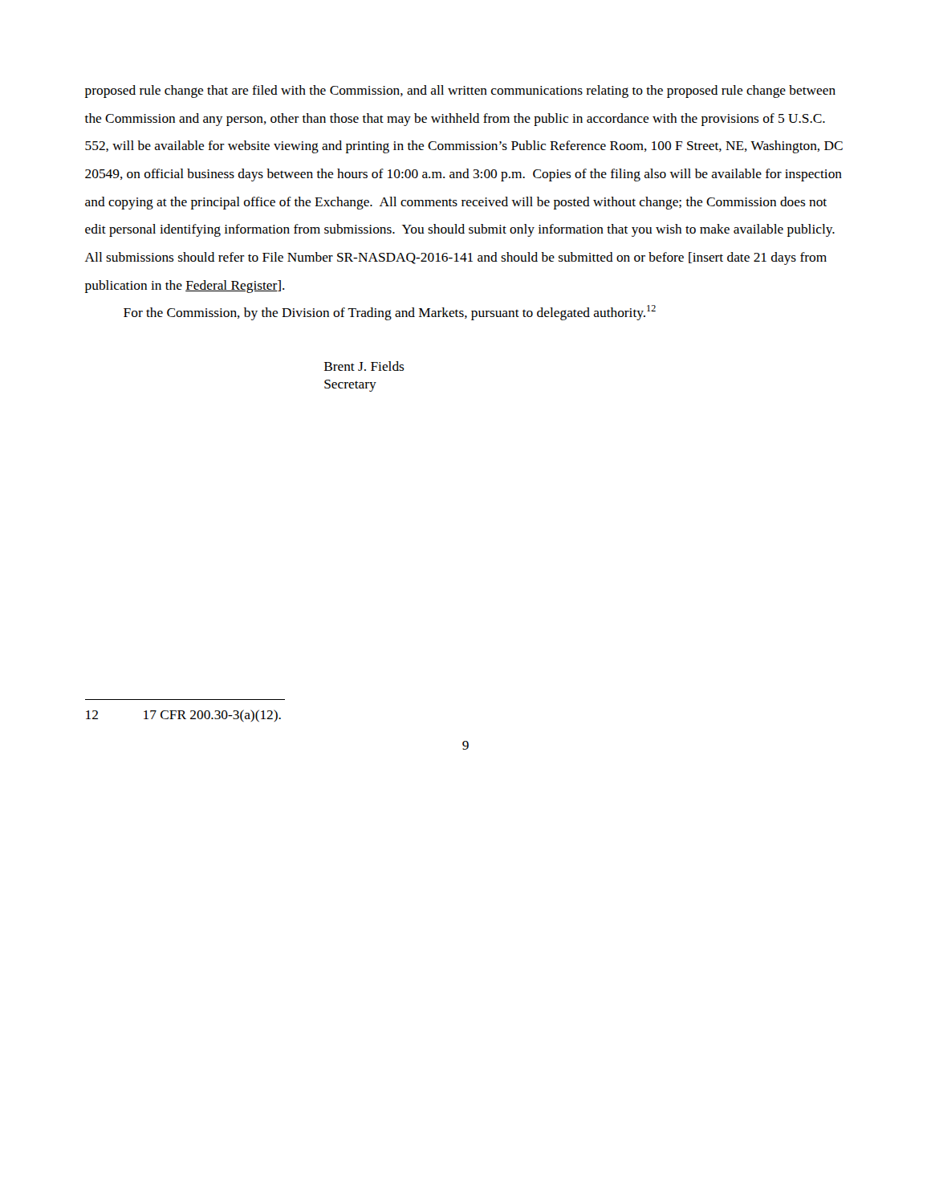proposed rule change that are filed with the Commission, and all written communications relating to the proposed rule change between the Commission and any person, other than those that may be withheld from the public in accordance with the provisions of 5 U.S.C. 552, will be available for website viewing and printing in the Commission’s Public Reference Room, 100 F Street, NE, Washington, DC 20549, on official business days between the hours of 10:00 a.m. and 3:00 p.m. Copies of the filing also will be available for inspection and copying at the principal office of the Exchange. All comments received will be posted without change; the Commission does not edit personal identifying information from submissions. You should submit only information that you wish to make available publicly. All submissions should refer to File Number SR-NASDAQ-2016-141 and should be submitted on or before [insert date 21 days from publication in the Federal Register].
For the Commission, by the Division of Trading and Markets, pursuant to delegated authority.12
Brent J. Fields
Secretary
12 17 CFR 200.30-3(a)(12).
9